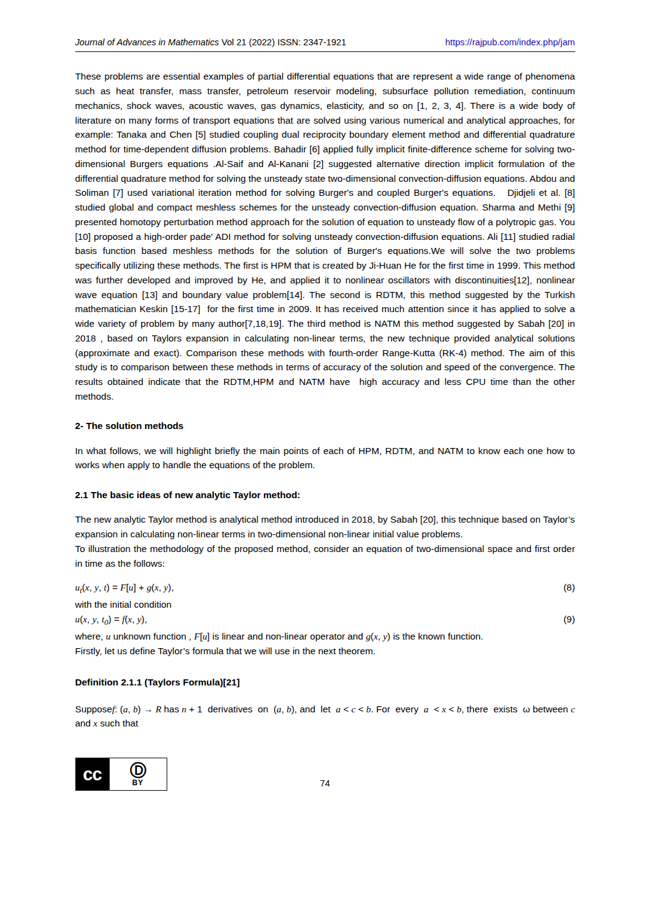Journal of Advances in Mathematics Vol 21 (2022) ISSN: 2347-1921
https://rajpub.com/index.php/jam
These problems are essential examples of partial differential equations that are represent a wide range of phenomena such as heat transfer, mass transfer, petroleum reservoir modeling, subsurface pollution remediation, continuum mechanics, shock waves, acoustic waves, gas dynamics, elasticity, and so on [1, 2, 3, 4]. There is a wide body of literature on many forms of transport equations that are solved using various numerical and analytical approaches, for example: Tanaka and Chen [5] studied coupling dual reciprocity boundary element method and differential quadrature method for time-dependent diffusion problems. Bahadir [6] applied fully implicit finite-difference scheme for solving two-dimensional Burgers equations .Al-Saif and Al-Kanani [2] suggested alternative direction implicit formulation of the differential quadrature method for solving the unsteady state two-dimensional convection-diffusion equations. Abdou and Soliman [7] used variational iteration method for solving Burger's and coupled Burger's equations. Djidjeli et al. [8] studied global and compact meshless schemes for the unsteady convection-diffusion equation. Sharma and Methi [9] presented homotopy perturbation method approach for the solution of equation to unsteady flow of a polytropic gas. You [10] proposed a high-order pade' ADI method for solving unsteady convection-diffusion equations. Ali [11] studied radial basis function based meshless methods for the solution of Burger's equations.We will solve the two problems specifically utilizing these methods. The first is HPM that is created by Ji-Huan He for the first time in 1999. This method was further developed and improved by He, and applied it to nonlinear oscillators with discontinuities[12], nonlinear wave equation [13] and boundary value problem[14]. The second is RDTM, this method suggested by the Turkish mathematician Keskin [15-17] for the first time in 2009. It has received much attention since it has applied to solve a wide variety of problem by many author[7,18,19]. The third method is NATM this method suggested by Sabah [20] in 2018 , based on Taylors expansion in calculating non-linear terms, the new technique provided analytical solutions (approximate and exact). Comparison these methods with fourth-order Range-Kutta (RK-4) method. The aim of this study is to comparison between these methods in terms of accuracy of the solution and speed of the convergence. The results obtained indicate that the RDTM,HPM and NATM have high accuracy and less CPU time than the other methods.
2- The solution methods
In what follows, we will highlight briefly the main points of each of HPM, RDTM, and NATM to know each one how to works when apply to handle the equations of the problem.
2.1 The basic ideas of new analytic Taylor method:
The new analytic Taylor method is analytical method introduced in 2018, by Sabah [20], this technique based on Taylor’s expansion in calculating non-linear terms in two-dimensional non-linear initial value problems.
To illustration the methodology of the proposed method, consider an equation of two-dimensional space and first order in time as the follows:
ut(x, y, t) = F[u] + g(x, y),
(8)
with the initial condition
u(x, y, t0) = f(x, y),
(9)
where, u unknown function , F[u] is linear and non-linear operator and g(x, y) is the known function.
Firstly, let us define Taylor’s formula that we will use in the next theorem.
Definition 2.1.1 (Taylors Formula)[21]
Supposef: (a, b) → R has n + 1 derivatives on (a, b), and let a < c < b. For every a < x < b, there exists ω between c and x such that
cc
Ⓓ
BY
74